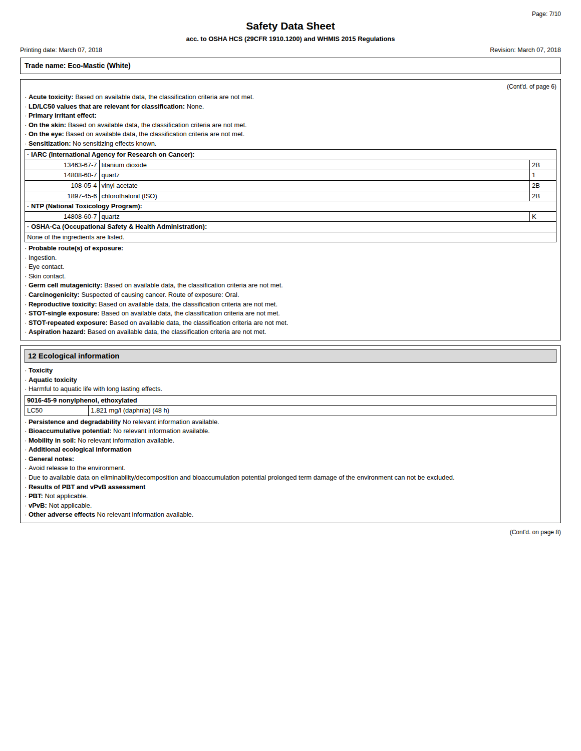Page: 7/10
Safety Data Sheet
acc. to OSHA HCS (29CFR 1910.1200) and WHMIS 2015 Regulations
Printing date: March 07, 2018 Revision: March 07, 2018
Trade name: Eco-Mastic (White)
(Cont'd. of page 6)
Acute toxicity: Based on available data, the classification criteria are not met.
LD/LC50 values that are relevant for classification: None.
Primary irritant effect:
On the skin: Based on available data, the classification criteria are not met.
On the eye: Based on available data, the classification criteria are not met.
Sensitization: No sensitizing effects known.
| · IARC (International Agency for Research on Cancer): |
| 13463-67-7 | titanium dioxide | 2B |
| 14808-60-7 | quartz | 1 |
| 108-05-4 | vinyl acetate | 2B |
| 1897-45-6 | chlorothalonil (ISO) | 2B |
| · NTP (National Toxicology Program): |
| 14808-60-7 | quartz | K |
| · OSHA-Ca (Occupational Safety & Health Administration): |
| None of the ingredients are listed. |
Probable route(s) of exposure:
Ingestion.
Eye contact.
Skin contact.
Germ cell mutagenicity: Based on available data, the classification criteria are not met.
Carcinogenicity: Suspected of causing cancer. Route of exposure: Oral.
Reproductive toxicity: Based on available data, the classification criteria are not met.
STOT-single exposure: Based on available data, the classification criteria are not met.
STOT-repeated exposure: Based on available data, the classification criteria are not met.
Aspiration hazard: Based on available data, the classification criteria are not met.
12 Ecological information
Toxicity
Aquatic toxicity
Harmful to aquatic life with long lasting effects.
| 9016-45-9 nonylphenol, ethoxylated |
| LC50 | 1.821 mg/l (daphnia) (48 h) |
Persistence and degradability No relevant information available.
Bioaccumulative potential: No relevant information available.
Mobility in soil: No relevant information available.
Additional ecological information
General notes:
Avoid release to the environment.
Due to available data on eliminability/decomposition and bioaccumulation potential prolonged term damage of the environment can not be excluded.
Results of PBT and vPvB assessment
PBT: Not applicable.
vPvB: Not applicable.
Other adverse effects No relevant information available.
(Cont'd. on page 8)